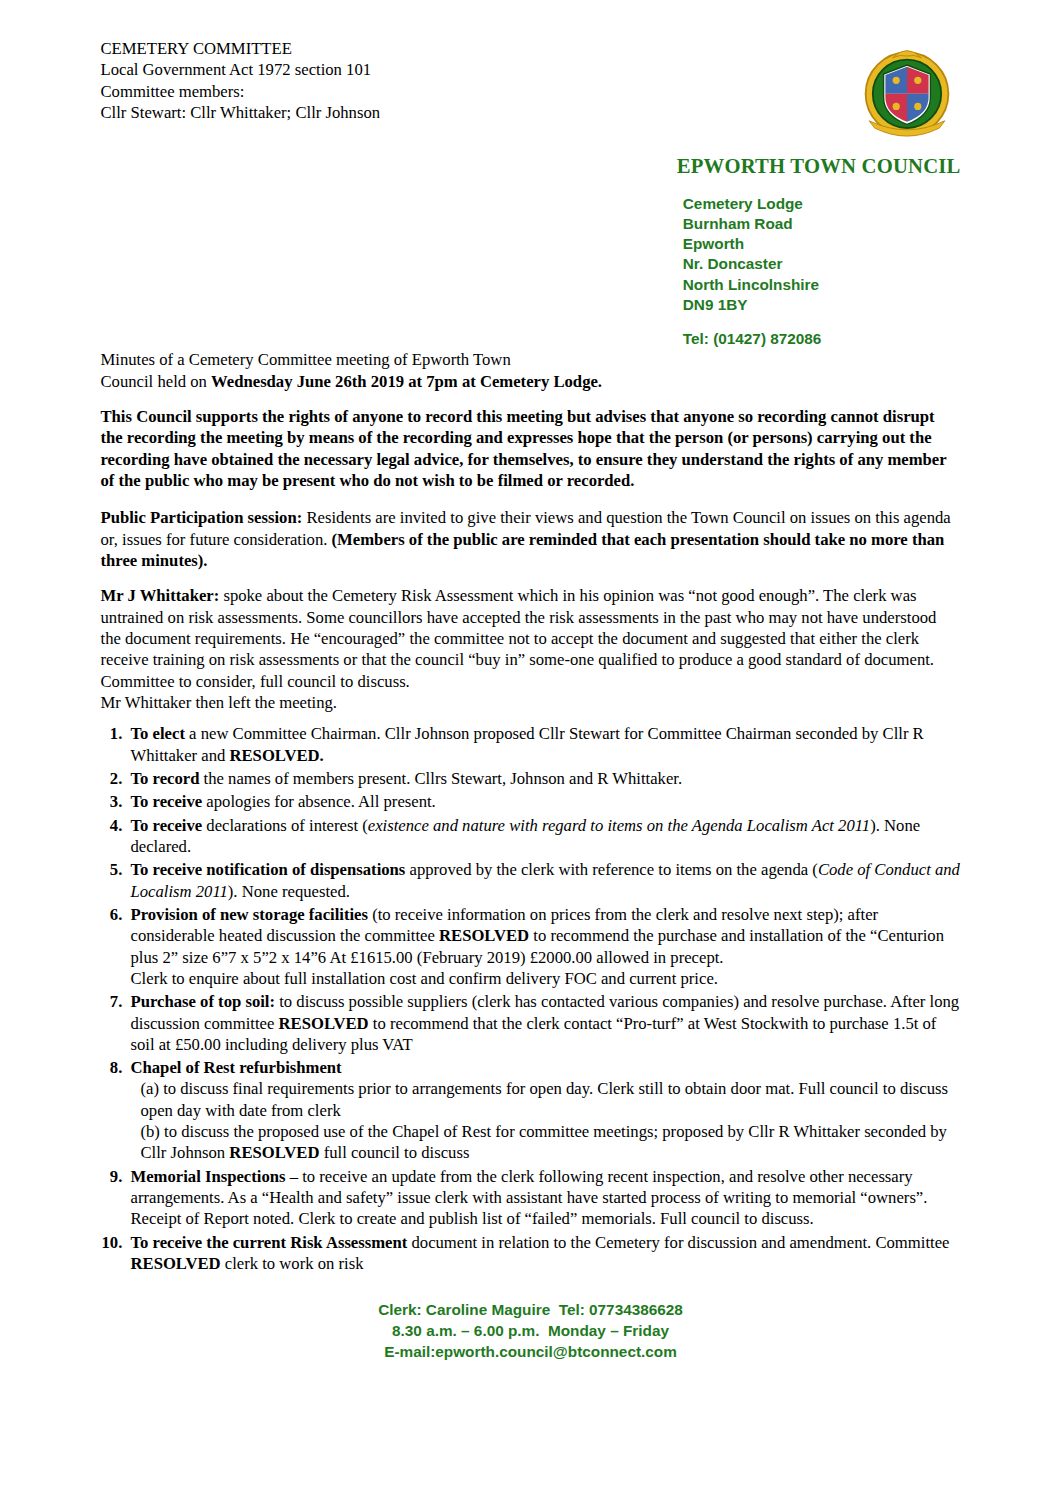CEMETERY COMMITTEE
Local Government Act 1972 section 101
Committee members:
Cllr Stewart: Cllr Whittaker; Cllr Johnson
EPWORTH TOWN COUNCIL
Cemetery Lodge
Burnham Road
Epworth
Nr. Doncaster
North Lincolnshire
DN9 1BY
Tel: (01427) 872086
Minutes of a Cemetery Committee meeting of Epworth Town
Council held on Wednesday June 26th 2019 at 7pm at Cemetery Lodge.
This Council supports the rights of anyone to record this meeting but advises that anyone so recording cannot disrupt the recording the meeting by means of the recording and expresses hope that the person (or persons) carrying out the recording have obtained the necessary legal advice, for themselves, to ensure they understand the rights of any member of the public who may be present who do not wish to be filmed or recorded.
Public Participation session: Residents are invited to give their views and question the Town Council on issues on this agenda or, issues for future consideration. (Members of the public are reminded that each presentation should take no more than three minutes).
Mr J Whittaker: spoke about the Cemetery Risk Assessment which in his opinion was “not good enough”. The clerk was untrained on risk assessments. Some councillors have accepted the risk assessments in the past who may not have understood the document requirements. He “encouraged” the committee not to accept the document and suggested that either the clerk receive training on risk assessments or that the council “buy in” some-one qualified to produce a good standard of document. Committee to consider, full council to discuss.
Mr Whittaker then left the meeting.
To elect a new Committee Chairman. Cllr Johnson proposed Cllr Stewart for Committee Chairman seconded by Cllr R Whittaker and RESOLVED.
To record the names of members present. Cllrs Stewart, Johnson and R Whittaker.
To receive apologies for absence. All present.
To receive declarations of interest (existence and nature with regard to items on the Agenda Localism Act 2011). None declared.
To receive notification of dispensations approved by the clerk with reference to items on the agenda (Code of Conduct and Localism 2011). None requested.
Provision of new storage facilities (to receive information on prices from the clerk and resolve next step); after considerable heated discussion the committee RESOLVED to recommend the purchase and installation of the “Centurion plus 2” size 6”7 x 5”2 x 14”6 At £1615.00 (February 2019) £2000.00 allowed in precept.
Clerk to enquire about full installation cost and confirm delivery FOC and current price.
Purchase of top soil: to discuss possible suppliers (clerk has contacted various companies) and resolve purchase. After long discussion committee RESOLVED to recommend that the clerk contact “Pro-turf” at West Stockwith to purchase 1.5t of soil at £50.00 including delivery plus VAT
Chapel of Rest refurbishment (a) to discuss final requirements prior to arrangements for open day. Clerk still to obtain door mat. Full council to discuss open day with date from clerk (b) to discuss the proposed use of the Chapel of Rest for committee meetings; proposed by Cllr R Whittaker seconded by Cllr Johnson RESOLVED full council to discuss
Memorial Inspections – to receive an update from the clerk following recent inspection, and resolve other necessary arrangements. As a “Health and safety” issue clerk with assistant have started process of writing to memorial “owners”. Receipt of Report noted. Clerk to create and publish list of “failed” memorials. Full council to discuss.
To receive the current Risk Assessment document in relation to the Cemetery for discussion and amendment. Committee RESOLVED clerk to work on risk
Clerk: Caroline Maguire Tel: 07734386628
8.30 a.m. – 6.00 p.m. Monday – Friday
E-mail:epworth.council@btconnect.com